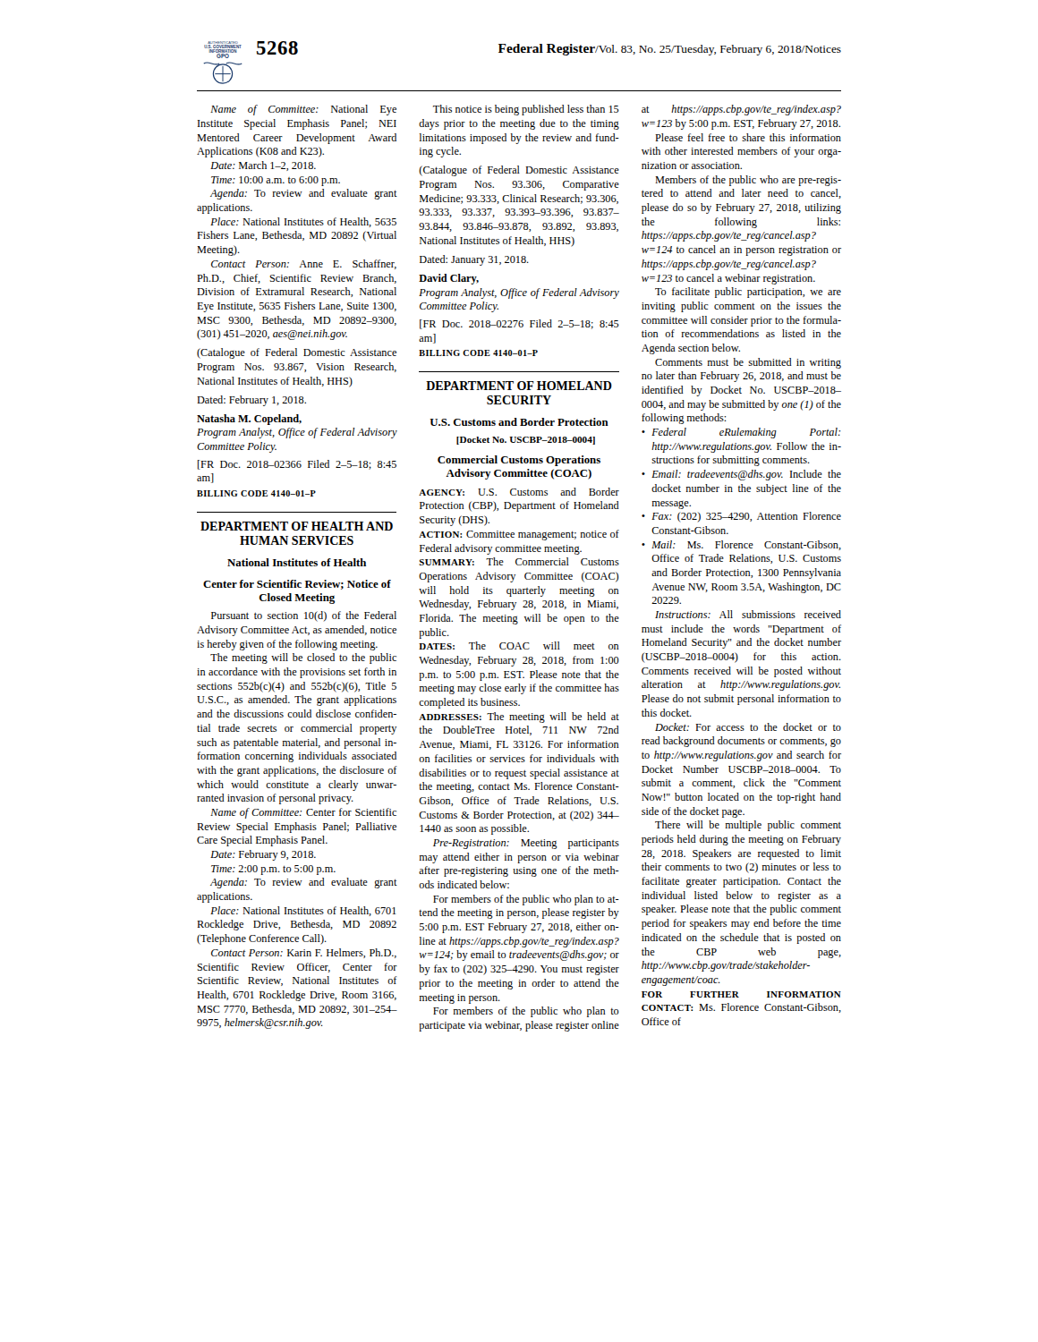AUTHENTICATED U.S. GOVERNMENT INFORMATION GPO
5268
Federal Register/Vol. 83, No. 25/Tuesday, February 6, 2018/Notices
Name of Committee: National Eye Institute Special Emphasis Panel; NEI Mentored Career Development Award Applications (K08 and K23).
Date: March 1–2, 2018.
Time: 10:00 a.m. to 6:00 p.m.
Agenda: To review and evaluate grant applications.
Place: National Institutes of Health, 5635 Fishers Lane, Bethesda, MD 20892 (Virtual Meeting).
Contact Person: Anne E. Schaffner, Ph.D., Chief, Scientific Review Branch, Division of Extramural Research, National Eye Institute, 5635 Fishers Lane, Suite 1300, MSC 9300, Bethesda, MD 20892–9300, (301) 451–2020, aes@nei.nih.gov.
(Catalogue of Federal Domestic Assistance Program Nos. 93.867, Vision Research, National Institutes of Health, HHS)
Dated: February 1, 2018.
Natasha M. Copeland,
Program Analyst, Office of Federal Advisory Committee Policy.
[FR Doc. 2018–02366 Filed 2–5–18; 8:45 am]
BILLING CODE 4140–01–P
DEPARTMENT OF HEALTH AND HUMAN SERVICES
National Institutes of Health
Center for Scientific Review; Notice of Closed Meeting
Pursuant to section 10(d) of the Federal Advisory Committee Act, as amended, notice is hereby given of the following meeting.
The meeting will be closed to the public in accordance with the provisions set forth in sections 552b(c)(4) and 552b(c)(6), Title 5 U.S.C., as amended. The grant applications and the discussions could disclose confidential trade secrets or commercial property such as patentable material, and personal information concerning individuals associated with the grant applications, the disclosure of which would constitute a clearly unwarranted invasion of personal privacy.
Name of Committee: Center for Scientific Review Special Emphasis Panel; Palliative Care Special Emphasis Panel.
Date: February 9, 2018.
Time: 2:00 p.m. to 5:00 p.m.
Agenda: To review and evaluate grant applications.
Place: National Institutes of Health, 6701 Rockledge Drive, Bethesda, MD 20892 (Telephone Conference Call).
Contact Person: Karin F. Helmers, Ph.D., Scientific Review Officer, Center for Scientific Review, National Institutes of Health, 6701 Rockledge Drive, Room 3166, MSC 7770, Bethesda, MD 20892, 301–254–9975, helmersk@csr.nih.gov.
This notice is being published less than 15 days prior to the meeting due to the timing limitations imposed by the review and funding cycle.
(Catalogue of Federal Domestic Assistance Program Nos. 93.306, Comparative Medicine; 93.333, Clinical Research; 93.306, 93.333, 93.337, 93.393–93.396, 93.837–93.844, 93.846–93.878, 93.892, 93.893, National Institutes of Health, HHS)
Dated: January 31, 2018.
David Clary,
Program Analyst, Office of Federal Advisory Committee Policy.
[FR Doc. 2018–02276 Filed 2–5–18; 8:45 am]
BILLING CODE 4140–01–P
DEPARTMENT OF HOMELAND SECURITY
U.S. Customs and Border Protection
[Docket No. USCBP–2018–0004]
Commercial Customs Operations Advisory Committee (COAC)
AGENCY: U.S. Customs and Border Protection (CBP), Department of Homeland Security (DHS).
ACTION: Committee management; notice of Federal advisory committee meeting.
SUMMARY: The Commercial Customs Operations Advisory Committee (COAC) will hold its quarterly meeting on Wednesday, February 28, 2018, in Miami, Florida. The meeting will be open to the public.
DATES: The COAC will meet on Wednesday, February 28, 2018, from 1:00 p.m. to 5:00 p.m. EST. Please note that the meeting may close early if the committee has completed its business.
ADDRESSES: The meeting will be held at the DoubleTree Hotel, 711 NW 72nd Avenue, Miami, FL 33126. For information on facilities or services for individuals with disabilities or to request special assistance at the meeting, contact Ms. Florence Constant-Gibson, Office of Trade Relations, U.S. Customs & Border Protection, at (202) 344–1440 as soon as possible.
Pre-Registration: Meeting participants may attend either in person or via webinar after pre-registering using one of the methods indicated below:
For members of the public who plan to attend the meeting in person, please register by 5:00 p.m. EST February 27, 2018, either online at https://apps.cbp.gov/te_reg/index.asp?w=124; by email to tradeevents@dhs.gov; or by fax to (202) 325–4290. You must register prior to the meeting in order to attend the meeting in person.
For members of the public who plan to participate via webinar, please register online at https://apps.cbp.gov/te_reg/index.asp?w=123 by 5:00 p.m. EST, February 27, 2018.
Please feel free to share this information with other interested members of your organization or association.
Members of the public who are pre-registered to attend and later need to cancel, please do so by February 27, 2018, utilizing the following links: https://apps.cbp.gov/te_reg/cancel.asp?w=124 to cancel an in person registration or https://apps.cbp.gov/te_reg/cancel.asp?w=123 to cancel a webinar registration.
To facilitate public participation, we are inviting public comment on the issues the committee will consider prior to the formulation of recommendations as listed in the Agenda section below.
Comments must be submitted in writing no later than February 26, 2018, and must be identified by Docket No. USCBP–2018–0004, and may be submitted by one (1) of the following methods:
Federal eRulemaking Portal: http://www.regulations.gov. Follow the instructions for submitting comments.
Email: tradeevents@dhs.gov. Include the docket number in the subject line of the message.
Fax: (202) 325–4290, Attention Florence Constant-Gibson.
Mail: Ms. Florence Constant-Gibson, Office of Trade Relations, U.S. Customs and Border Protection, 1300 Pennsylvania Avenue NW, Room 3.5A, Washington, DC 20229.
Instructions: All submissions received must include the words ''Department of Homeland Security'' and the docket number (USCBP–2018–0004) for this action. Comments received will be posted without alteration at http://www.regulations.gov. Please do not submit personal information to this docket.
Docket: For access to the docket or to read background documents or comments, go to http://www.regulations.gov and search for Docket Number USCBP–2018–0004. To submit a comment, click the ''Comment Now!'' button located on the top-right hand side of the docket page.
There will be multiple public comment periods held during the meeting on February 28, 2018. Speakers are requested to limit their comments to two (2) minutes or less to facilitate greater participation. Contact the individual listed below to register as a speaker. Please note that the public comment period for speakers may end before the time indicated on the schedule that is posted on the CBP web page, http://www.cbp.gov/trade/stakeholder-engagement/coac.
FOR FURTHER INFORMATION CONTACT: Ms. Florence Constant-Gibson, Office of